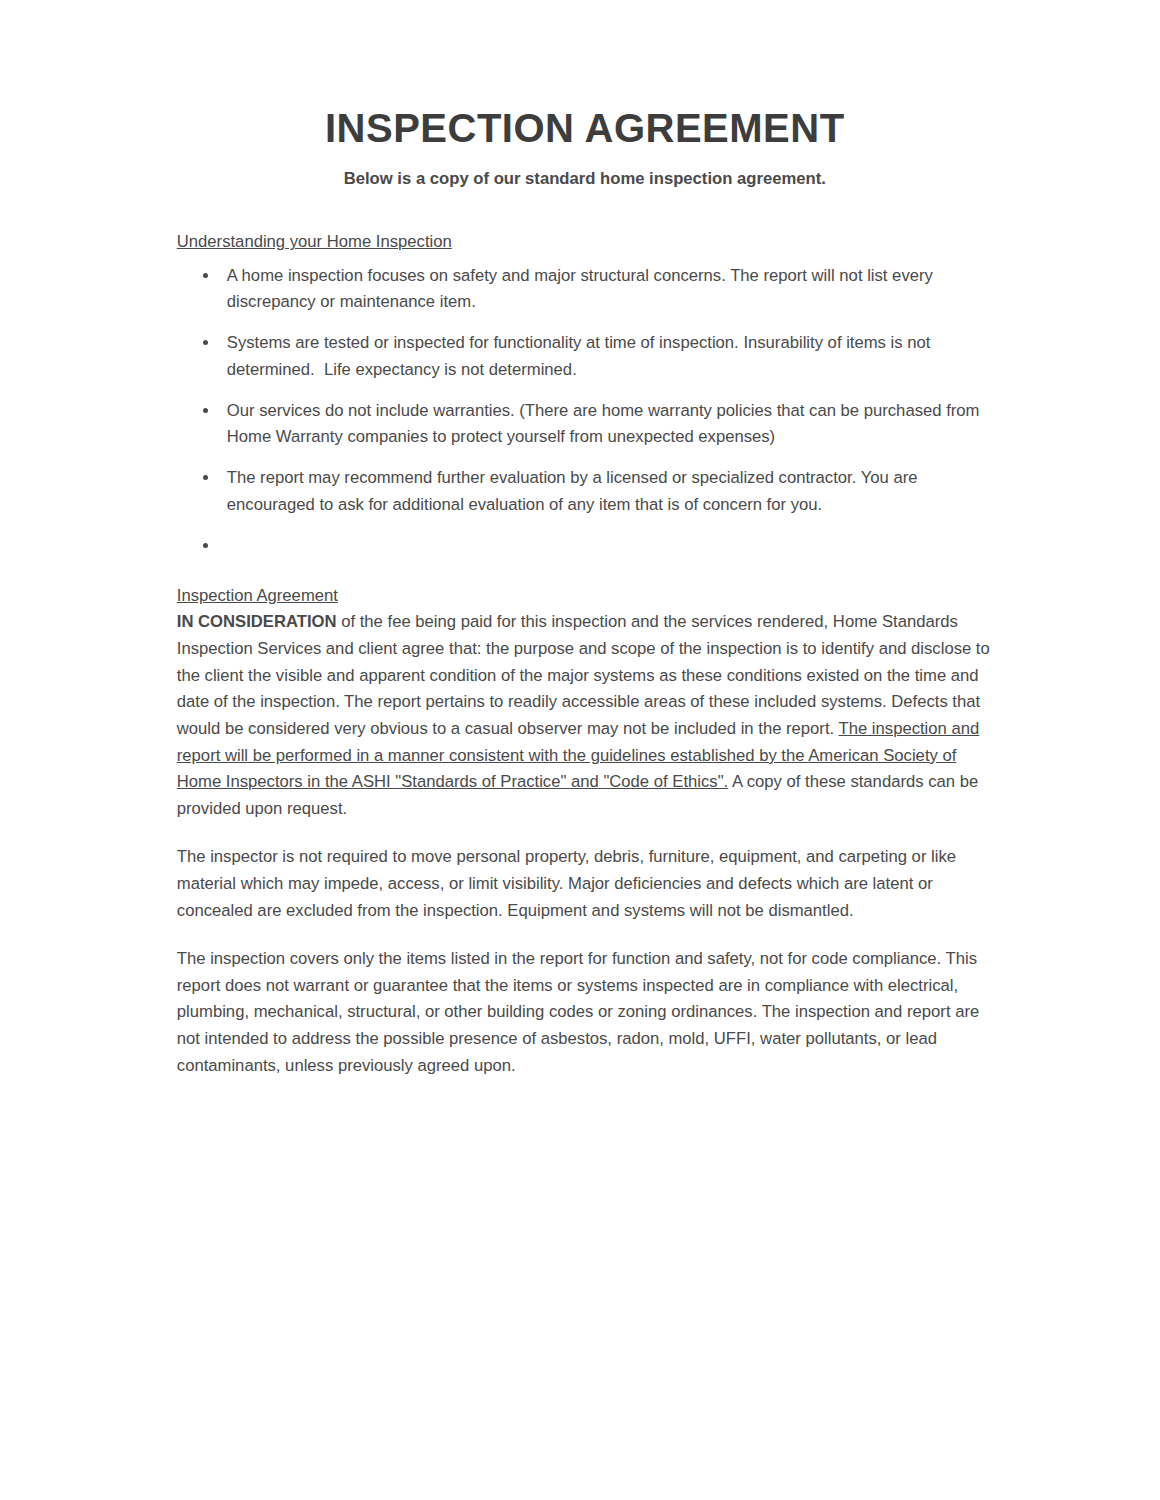INSPECTION AGREEMENT
Below is a copy of our standard home inspection agreement.
Understanding your Home Inspection
A home inspection focuses on safety and major structural concerns. The report will not list every discrepancy or maintenance item.
Systems are tested or inspected for functionality at time of inspection. Insurability of items is not determined. Life expectancy is not determined.
Our services do not include warranties. (There are home warranty policies that can be purchased from Home Warranty companies to protect yourself from unexpected expenses)
The report may recommend further evaluation by a licensed or specialized contractor. You are encouraged to ask for additional evaluation of any item that is of concern for you.
Inspection Agreement
IN CONSIDERATION of the fee being paid for this inspection and the services rendered, Home Standards Inspection Services and client agree that: the purpose and scope of the inspection is to identify and disclose to the client the visible and apparent condition of the major systems as these conditions existed on the time and date of the inspection. The report pertains to readily accessible areas of these included systems. Defects that would be considered very obvious to a casual observer may not be included in the report. The inspection and report will be performed in a manner consistent with the guidelines established by the American Society of Home Inspectors in the ASHI "Standards of Practice" and "Code of Ethics". A copy of these standards can be provided upon request.
The inspector is not required to move personal property, debris, furniture, equipment, and carpeting or like material which may impede, access, or limit visibility. Major deficiencies and defects which are latent or concealed are excluded from the inspection. Equipment and systems will not be dismantled.
The inspection covers only the items listed in the report for function and safety, not for code compliance. This report does not warrant or guarantee that the items or systems inspected are in compliance with electrical, plumbing, mechanical, structural, or other building codes or zoning ordinances. The inspection and report are not intended to address the possible presence of asbestos, radon, mold, UFFI, water pollutants, or lead contaminants, unless previously agreed upon.